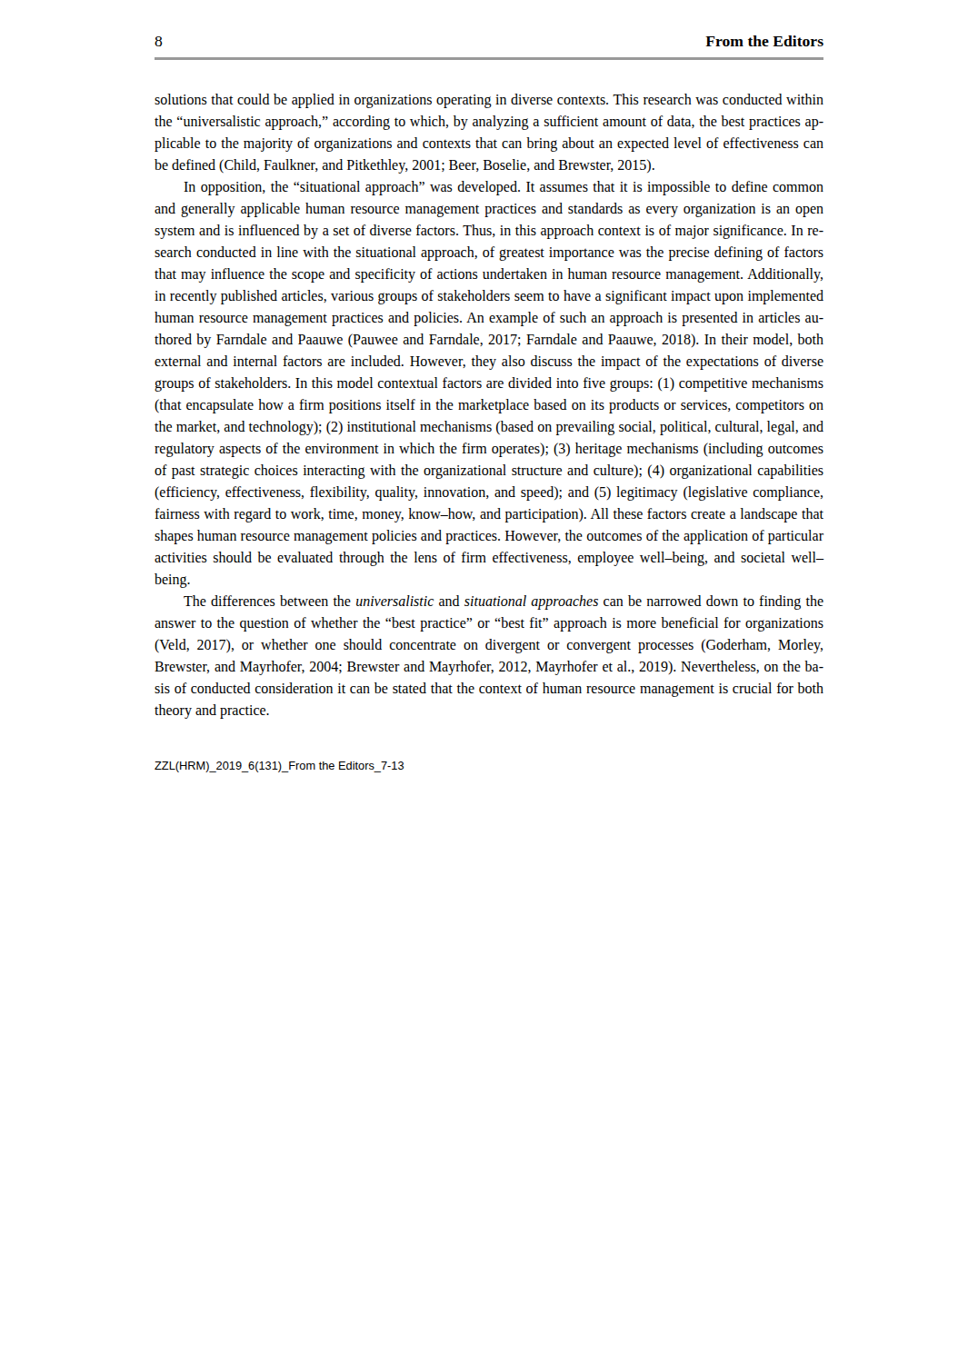8 From the Editors
solutions that could be applied in organizations operating in diverse contexts. This research was conducted within the “universalistic approach,” according to which, by analyzing a sufficient amount of data, the best practices applicable to the majority of organizations and contexts that can bring about an expected level of effectiveness can be defined (Child, Faulkner, and Pitkethley, 2001; Beer, Boselie, and Brewster, 2015).
In opposition, the “situational approach” was developed. It assumes that it is impossible to define common and generally applicable human resource management practices and standards as every organization is an open system and is influenced by a set of diverse factors. Thus, in this approach context is of major significance. In research conducted in line with the situational approach, of greatest importance was the precise defining of factors that may influence the scope and specificity of actions undertaken in human resource management. Additionally, in recently published articles, various groups of stakeholders seem to have a significant impact upon implemented human resource management practices and policies. An example of such an approach is presented in articles authored by Farndale and Paauwe (Pauwee and Farndale, 2017; Farndale and Paauwe, 2018). In their model, both external and internal factors are included. However, they also discuss the impact of the expectations of diverse groups of stakeholders. In this model contextual factors are divided into five groups: (1) competitive mechanisms (that encapsulate how a firm positions itself in the marketplace based on its products or services, competitors on the market, and technology); (2) institutional mechanisms (based on prevailing social, political, cultural, legal, and regulatory aspects of the environment in which the firm operates); (3) heritage mechanisms (including outcomes of past strategic choices interacting with the organizational structure and culture); (4) organizational capabilities (efficiency, effectiveness, flexibility, quality, innovation, and speed); and (5) legitimacy (legislative compliance, fairness with regard to work, time, money, know–how, and participation). All these factors create a landscape that shapes human resource management policies and practices. However, the outcomes of the application of particular activities should be evaluated through the lens of firm effectiveness, employee well–being, and societal well–being.
The differences between the universalistic and situational approaches can be narrowed down to finding the answer to the question of whether the “best practice” or “best fit” approach is more beneficial for organizations (Veld, 2017), or whether one should concentrate on divergent or convergent processes (Goderham, Morley, Brewster, and Mayrhofer, 2004; Brewster and Mayrhofer, 2012, Mayrhofer et al., 2019). Nevertheless, on the basis of conducted consideration it can be stated that the context of human resource management is crucial for both theory and practice.
ZZL(HRM)_2019_6(131)_From the Editors_7-13